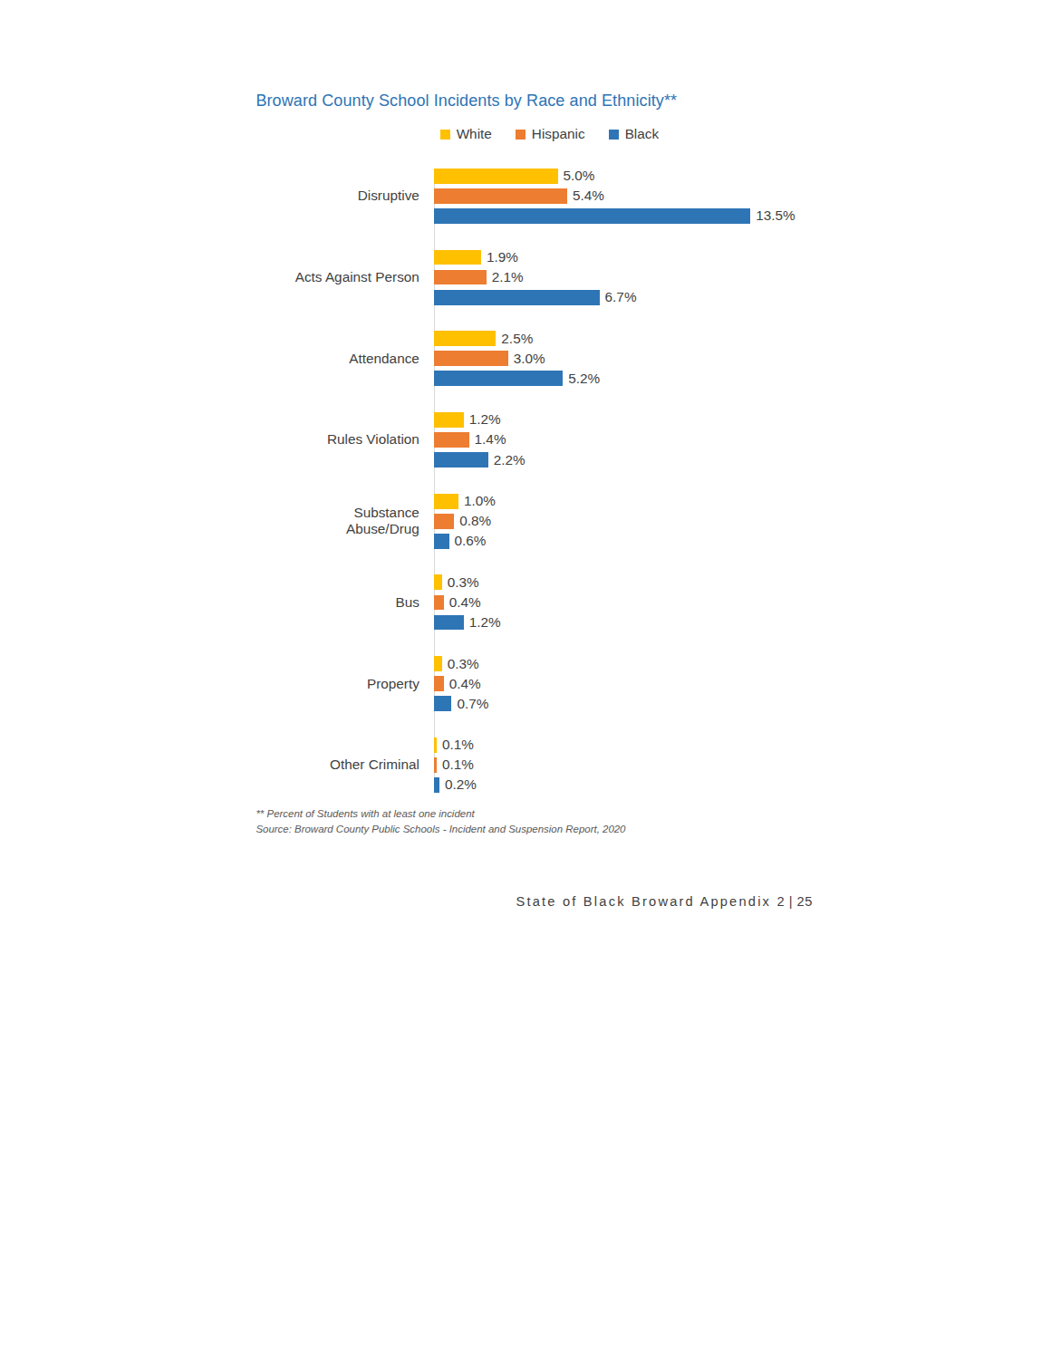Broward County School Incidents by Race and Ethnicity**
White Hispanic Black
Disruptive
5.0%
5.4%
13.5%
Acts Against Person
1.9%
2.1%
6.7%
Attendance
2.5%
3.0%
5.2%
Rules Violation
1.2%
1.4%
2.2%
Substance
Abuse/Drug
1.0%
0.8%
0.6%
Bus
0.3%
0.4%
1.2%
Property
0.3%
0.4%
0.7%
Other Criminal
0.1%
0.1%
0.2%
** Percent of Students with at least one incident
Source: Broward County Public Schools - Incident and Suspension Report, 2020
State of Black Broward Appendix 2 | 25